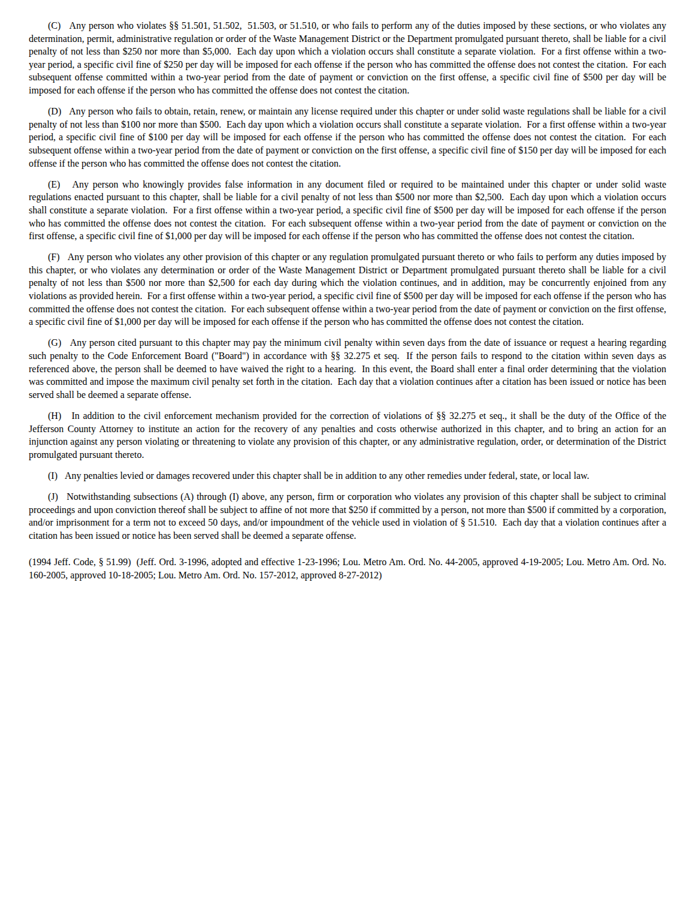(C) Any person who violates §§ 51.501, 51.502, 51.503, or 51.510, or who fails to perform any of the duties imposed by these sections, or who violates any determination, permit, administrative regulation or order of the Waste Management District or the Department promulgated pursuant thereto, shall be liable for a civil penalty of not less than $250 nor more than $5,000. Each day upon which a violation occurs shall constitute a separate violation. For a first offense within a two-year period, a specific civil fine of $250 per day will be imposed for each offense if the person who has committed the offense does not contest the citation. For each subsequent offense committed within a two-year period from the date of payment or conviction on the first offense, a specific civil fine of $500 per day will be imposed for each offense if the person who has committed the offense does not contest the citation.
(D) Any person who fails to obtain, retain, renew, or maintain any license required under this chapter or under solid waste regulations shall be liable for a civil penalty of not less than $100 nor more than $500. Each day upon which a violation occurs shall constitute a separate violation. For a first offense within a two-year period, a specific civil fine of $100 per day will be imposed for each offense if the person who has committed the offense does not contest the citation. For each subsequent offense within a two-year period from the date of payment or conviction on the first offense, a specific civil fine of $150 per day will be imposed for each offense if the person who has committed the offense does not contest the citation.
(E) Any person who knowingly provides false information in any document filed or required to be maintained under this chapter or under solid waste regulations enacted pursuant to this chapter, shall be liable for a civil penalty of not less than $500 nor more than $2,500. Each day upon which a violation occurs shall constitute a separate violation. For a first offense within a two-year period, a specific civil fine of $500 per day will be imposed for each offense if the person who has committed the offense does not contest the citation. For each subsequent offense within a two-year period from the date of payment or conviction on the first offense, a specific civil fine of $1,000 per day will be imposed for each offense if the person who has committed the offense does not contest the citation.
(F) Any person who violates any other provision of this chapter or any regulation promulgated pursuant thereto or who fails to perform any duties imposed by this chapter, or who violates any determination or order of the Waste Management District or Department promulgated pursuant thereto shall be liable for a civil penalty of not less than $500 nor more than $2,500 for each day during which the violation continues, and in addition, may be concurrently enjoined from any violations as provided herein. For a first offense within a two-year period, a specific civil fine of $500 per day will be imposed for each offense if the person who has committed the offense does not contest the citation. For each subsequent offense within a two-year period from the date of payment or conviction on the first offense, a specific civil fine of $1,000 per day will be imposed for each offense if the person who has committed the offense does not contest the citation.
(G) Any person cited pursuant to this chapter may pay the minimum civil penalty within seven days from the date of issuance or request a hearing regarding such penalty to the Code Enforcement Board ("Board") in accordance with §§ 32.275 et seq. If the person fails to respond to the citation within seven days as referenced above, the person shall be deemed to have waived the right to a hearing. In this event, the Board shall enter a final order determining that the violation was committed and impose the maximum civil penalty set forth in the citation. Each day that a violation continues after a citation has been issued or notice has been served shall be deemed a separate offense.
(H) In addition to the civil enforcement mechanism provided for the correction of violations of §§ 32.275 et seq., it shall be the duty of the Office of the Jefferson County Attorney to institute an action for the recovery of any penalties and costs otherwise authorized in this chapter, and to bring an action for an injunction against any person violating or threatening to violate any provision of this chapter, or any administrative regulation, order, or determination of the District promulgated pursuant thereto.
(I) Any penalties levied or damages recovered under this chapter shall be in addition to any other remedies under federal, state, or local law.
(J) Notwithstanding subsections (A) through (I) above, any person, firm or corporation who violates any provision of this chapter shall be subject to criminal proceedings and upon conviction thereof shall be subject to affine of not more that $250 if committed by a person, not more than $500 if committed by a corporation, and/or imprisonment for a term not to exceed 50 days, and/or impoundment of the vehicle used in violation of § 51.510. Each day that a violation continues after a citation has been issued or notice has been served shall be deemed a separate offense.
(1994 Jeff. Code, § 51.99) (Jeff. Ord. 3-1996, adopted and effective 1-23-1996; Lou. Metro Am. Ord. No. 44-2005, approved 4-19-2005; Lou. Metro Am. Ord. No. 160-2005, approved 10-18-2005; Lou. Metro Am. Ord. No. 157-2012, approved 8-27-2012)